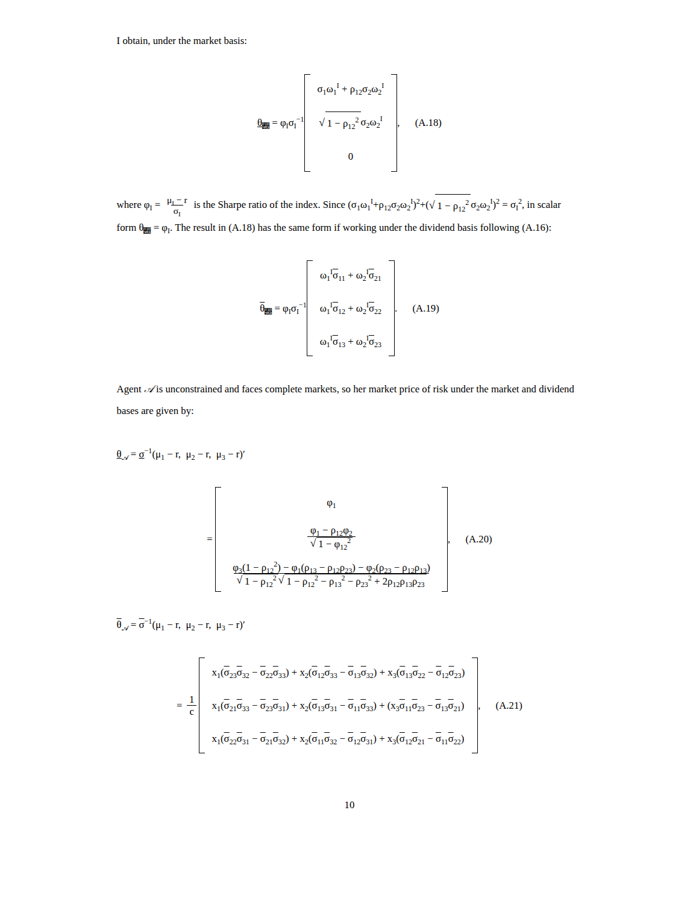I obtain, under the market basis:
θ𝒣 = φIσI−1 σ1ω1I + ρ12σ2ω2I √1 − ρ122σ2ω2I 0 ,
(A.18)
where φI = μI − r σI is the Sharpe ratio of the index. Since (σ1ω1I+ρ12σ2ω2I)2+(√1 − ρ122σ2ω2I)2 = σI2, in scalar form θ𝒣 = φI. The result in (A.18) has the same form if working under the dividend basis following (A.16):
θ𝒣 = φIσI−1 ω1Iσ11 + ω2Iσ21 ω1Iσ12 + ω2Iσ22 ω1Iσ13 + ω2Iσ23 .
(A.19)
Agent 𝒜 is unconstrained and faces complete markets, so her market price of risk under the market and dividend bases are given by:
θ𝒜 = σ−1(μ1 − r, μ2 − r, μ3 − r)′
= φ1 φ1 − ρ12φ2√1 − φ122 φ3(1 − ρ122) − φ1(ρ13 − ρ12ρ23) − φ2(ρ23 − ρ12ρ13)√1 − ρ122√1 − ρ122 − ρ132 − ρ232 + 2ρ12ρ13ρ23 ,
(A.20)
θ𝒜 = σ−1(μ1 − r, μ2 − r, μ3 − r)′
= 1 c x1(σ23σ32 − σ22σ33) + x2(σ12σ33 − σ13σ32) + x3(σ13σ22 − σ12σ23) x1(σ21σ33 − σ23σ31) + x2(σ13σ31 − σ11σ33) + (x3σ11σ23 − σ13σ21) x1(σ22σ31 − σ21σ32) + x2(σ11σ32 − σ12σ31) + x3(σ12σ21 − σ11σ22) ,
(A.21)
10